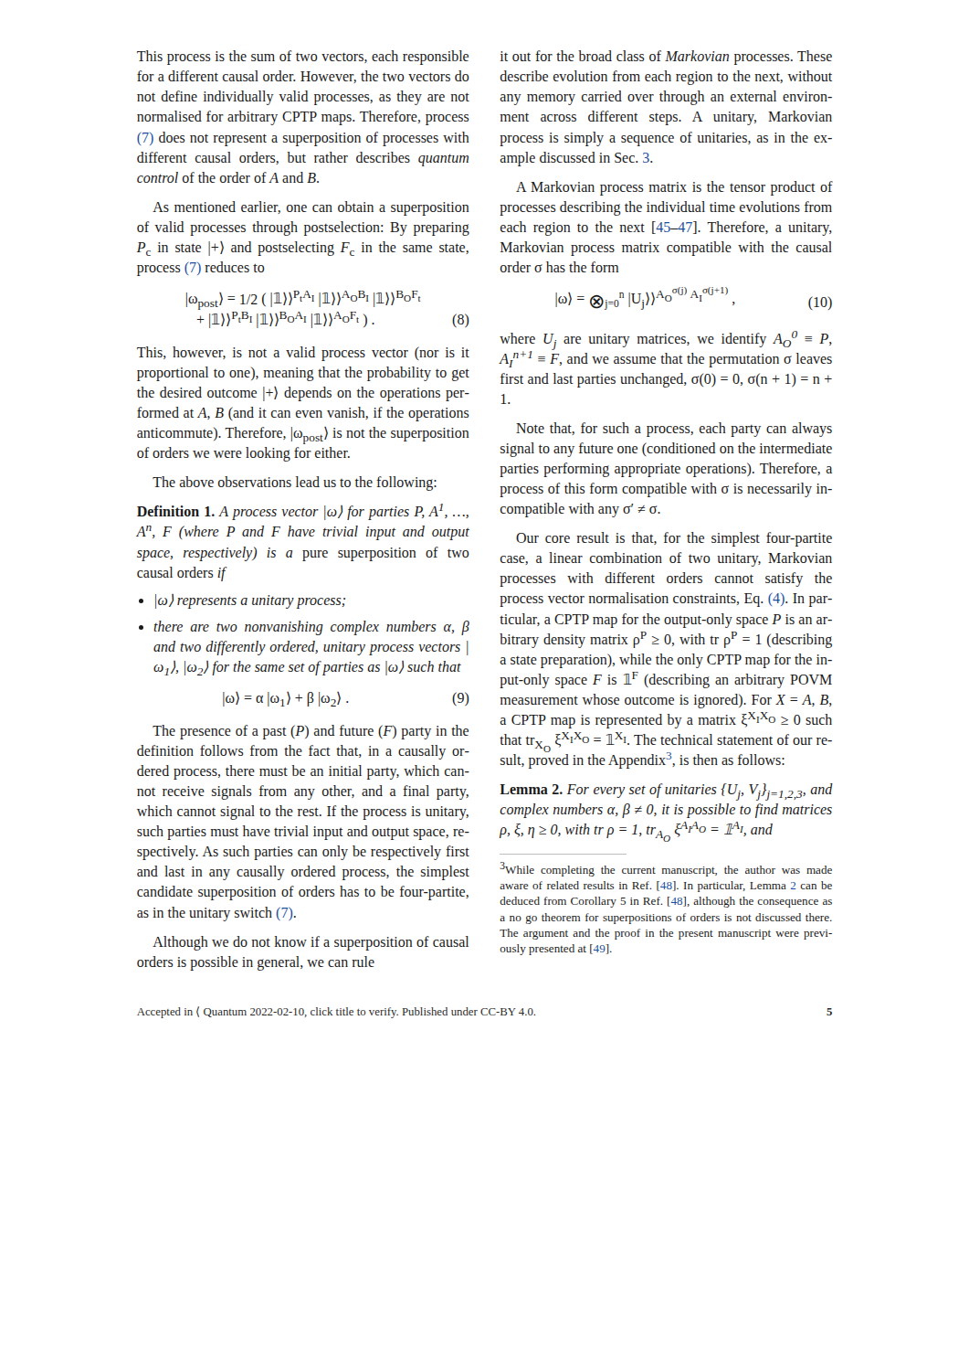This process is the sum of two vectors, each responsible for a different causal order. However, the two vectors do not define individually valid processes, as they are not normalised for arbitrary CPTP maps. Therefore, process (7) does not represent a superposition of processes with different causal orders, but rather describes quantum control of the order of A and B.
As mentioned earlier, one can obtain a superposition of valid processes through postselection: By preparing Pc in state |+⟩ and postselecting Fc in the same state, process (7) reduces to
|ωpost⟩ = 1/2 ( |𝟙⟩⟩PtAI |𝟙⟩⟩AOBI |𝟙⟩⟩BOFt
+ |𝟙⟩⟩PtBI |𝟙⟩⟩BOAI |𝟙⟩⟩AOFt ) .
(8)
This, however, is not a valid process vector (nor is it proportional to one), meaning that the probability to get the desired outcome |+⟩ depends on the operations performed at A, B (and it can even vanish, if the operations anticommute). Therefore, |ωpost⟩ is not the superposition of orders we were looking for either.
The above observations lead us to the following:
Definition 1. A process vector |ω⟩ for parties P, A1, …, An, F (where P and F have trivial input and output space, respectively) is a pure superposition of two causal orders if
|ω⟩ represents a unitary process;
there are two nonvanishing complex numbers α, β and two differently ordered, unitary process vectors |ω1⟩, |ω2⟩ for the same set of parties as |ω⟩ such that
|ω⟩ = α |ω1⟩ + β |ω2⟩ .
(9)
The presence of a past (P) and future (F) party in the definition follows from the fact that, in a causally ordered process, there must be an initial party, which cannot receive signals from any other, and a final party, which cannot signal to the rest. If the process is unitary, such parties must have trivial input and output space, respectively. As such parties can only be respectively first and last in any causally ordered process, the simplest candidate superposition of orders has to be four-partite, as in the unitary switch (7).
Although we do not know if a superposition of causal orders is possible in general, we can rule
it out for the broad class of Markovian processes. These describe evolution from each region to the next, without any memory carried over through an external environment across different steps. A unitary, Markovian process is simply a sequence of unitaries, as in the example discussed in Sec. 3.
A Markovian process matrix is the tensor product of processes describing the individual time evolutions from each region to the next [45–47]. Therefore, a unitary, Markovian process matrix compatible with the causal order σ has the form
|ω⟩ = ⊗j=0n |Uj⟩⟩AOσ(j) AIσ(j+1) ,
(10)
where Uj are unitary matrices, we identify AO0 ≡ P, AIn+1 ≡ F, and we assume that the permutation σ leaves first and last parties unchanged, σ(0) = 0, σ(n + 1) = n + 1.
Note that, for such a process, each party can always signal to any future one (conditioned on the intermediate parties performing appropriate operations). Therefore, a process of this form compatible with σ is necessarily incompatible with any σ′ ≠ σ.
Our core result is that, for the simplest four-partite case, a linear combination of two unitary, Markovian processes with different orders cannot satisfy the process vector normalisation constraints, Eq. (4). In particular, a CPTP map for the output-only space P is an arbitrary density matrix ρP ≥ 0, with tr ρP = 1 (describing a state preparation), while the only CPTP map for the input-only space F is 𝟙F (describing an arbitrary POVM measurement whose outcome is ignored). For X = A, B, a CPTP map is represented by a matrix ξXIXO ≥ 0 such that trXO ξXIXO = 𝟙XI. The technical statement of our result, proved in the Appendix3, is then as follows:
Lemma 2. For every set of unitaries {Uj, Vj}j=1,2,3, and complex numbers α, β ≠ 0, it is possible to find matrices ρ, ξ, η ≥ 0, with tr ρ = 1, trAO ξAIAO = 𝟙AI, and
3While completing the current manuscript, the author was made aware of related results in Ref. [48]. In particular, Lemma 2 can be deduced from Corollary 5 in Ref. [48], although the consequence as a no go theorem for superpositions of orders is not discussed there. The argument and the proof in the present manuscript were previously presented at [49].
Accepted in ⟨ Quantum 2022-02-10, click title to verify. Published under CC-BY 4.0.
5